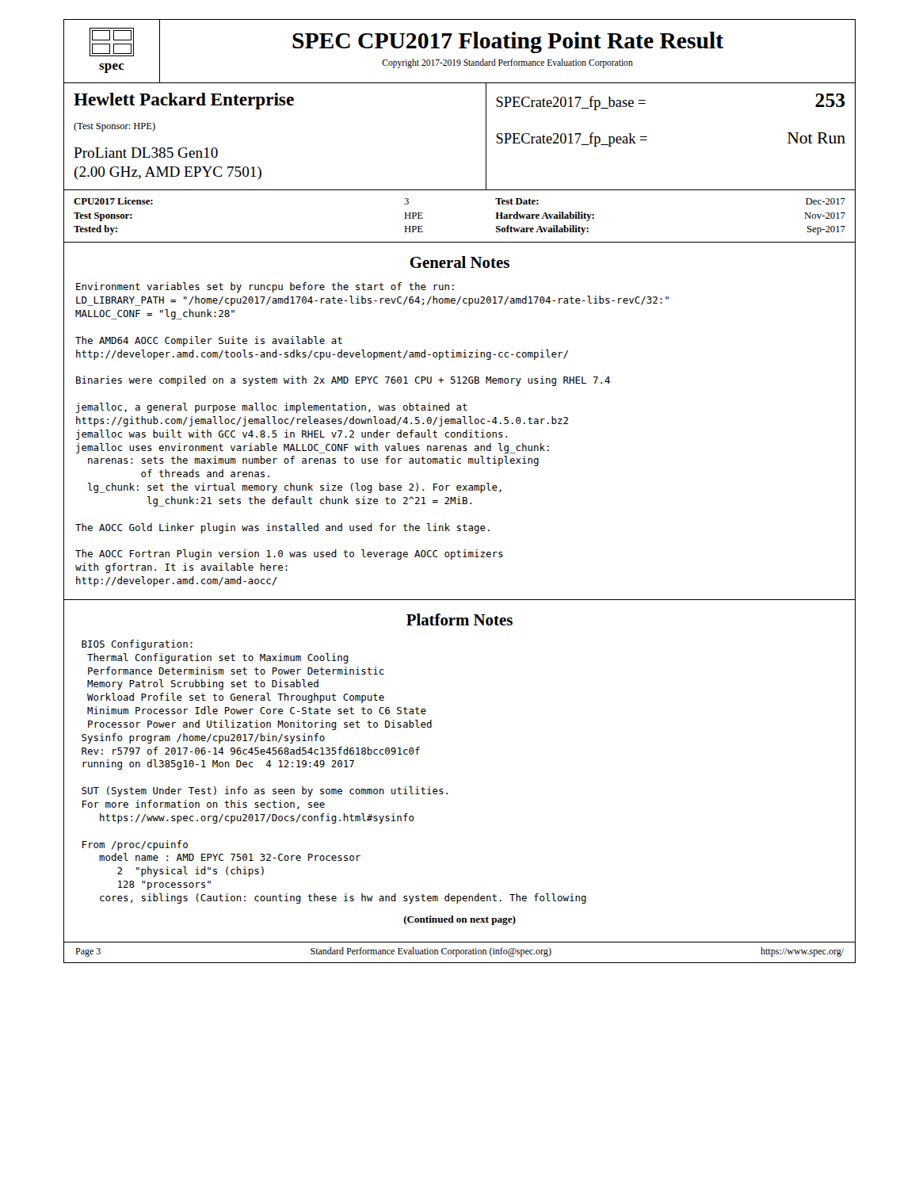spec
SPEC CPU2017 Floating Point Rate Result
Copyright 2017-2019 Standard Performance Evaluation Corporation
Hewlett Packard Enterprise
(Test Sponsor: HPE)
ProLiant DL385 Gen10
(2.00 GHz, AMD EPYC 7501)
SPECrate2017_fp_base = 253
SPECrate2017_fp_peak = Not Run
| CPU2017 License: | 3 |
| Test Sponsor: | HPE |
| Tested by: | HPE |
| Test Date: | Dec-2017 |
| Hardware Availability: | Nov-2017 |
| Software Availability: | Sep-2017 |
General Notes
Environment variables set by runcpu before the start of the run:
LD_LIBRARY_PATH = "/home/cpu2017/amd1704-rate-libs-revC/64;/home/cpu2017/amd1704-rate-libs-revC/32:"
MALLOC_CONF = "lg_chunk:28"

The AMD64 AOCC Compiler Suite is available at
http://developer.amd.com/tools-and-sdks/cpu-development/amd-optimizing-cc-compiler/

Binaries were compiled on a system with 2x AMD EPYC 7601 CPU + 512GB Memory using RHEL 7.4

jemalloc, a general purpose malloc implementation, was obtained at
https://github.com/jemalloc/jemalloc/releases/download/4.5.0/jemalloc-4.5.0.tar.bz2
jemalloc was built with GCC v4.8.5 in RHEL v7.2 under default conditions.
jemalloc uses environment variable MALLOC_CONF with values narenas and lg_chunk:
  narenas: sets the maximum number of arenas to use for automatic multiplexing
           of threads and arenas.
  lg_chunk: set the virtual memory chunk size (log base 2). For example,
            lg_chunk:21 sets the default chunk size to 2^21 = 2MiB.

The AOCC Gold Linker plugin was installed and used for the link stage.

The AOCC Fortran Plugin version 1.0 was used to leverage AOCC optimizers
with gfortran. It is available here:
http://developer.amd.com/amd-aocc/
Platform Notes
 BIOS Configuration:
  Thermal Configuration set to Maximum Cooling
  Performance Determinism set to Power Deterministic
  Memory Patrol Scrubbing set to Disabled
  Workload Profile set to General Throughput Compute
  Minimum Processor Idle Power Core C-State set to C6 State
  Processor Power and Utilization Monitoring set to Disabled
 Sysinfo program /home/cpu2017/bin/sysinfo
 Rev: r5797 of 2017-06-14 96c45e4568ad54c135fd618bcc091c0f
 running on dl385g10-1 Mon Dec  4 12:19:49 2017

 SUT (System Under Test) info as seen by some common utilities.
 For more information on this section, see
    https://www.spec.org/cpu2017/Docs/config.html#sysinfo

 From /proc/cpuinfo
    model name : AMD EPYC 7501 32-Core Processor
       2  "physical id"s (chips)
       128 "processors"
    cores, siblings (Caution: counting these is hw and system dependent. The following
(Continued on next page)
Page 3
Standard Performance Evaluation Corporation (info@spec.org)
https://www.spec.org/